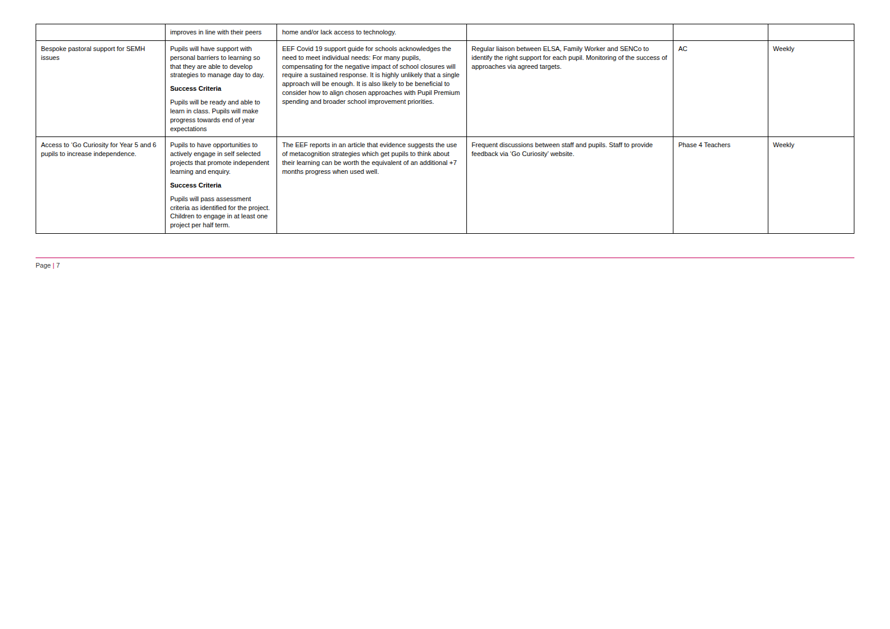| | improves in line with their peers | home and/or lack access to technology. | | | |
| Bespoke pastoral support for SEMH issues | Pupils will have support with personal barriers to learning so that they are able to develop strategies to manage day to day. Success Criteria Pupils will be ready and able to learn in class. Pupils will make progress towards end of year expectations | EEF Covid 19 support guide for schools acknowledges the need to meet individual needs: For many pupils, compensating for the negative impact of school closures will require a sustained response. It is highly unlikely that a single approach will be enough. It is also likely to be beneficial to consider how to align chosen approaches with Pupil Premium spending and broader school improvement priorities. | Regular liaison between ELSA, Family Worker and SENCo to identify the right support for each pupil. Monitoring of the success of approaches via agreed targets. | AC | Weekly |
| Access to ‘Go Curiosity for Year 5 and 6 pupils to increase independence. | Pupils to have opportunities to actively engage in self selected projects that promote independent learning and enquiry. Success Criteria Pupils will pass assessment criteria as identified for the project. Children to engage in at least one project per half term. | The EEF reports in an article that evidence suggests the use of metacognition strategies which get pupils to think about their learning can be worth the equivalent of an additional +7 months progress when used well. | Frequent discussions between staff and pupils. Staff to provide feedback via ‘Go Curiosity’ website. | Phase 4 Teachers | Weekly |
Page | 7